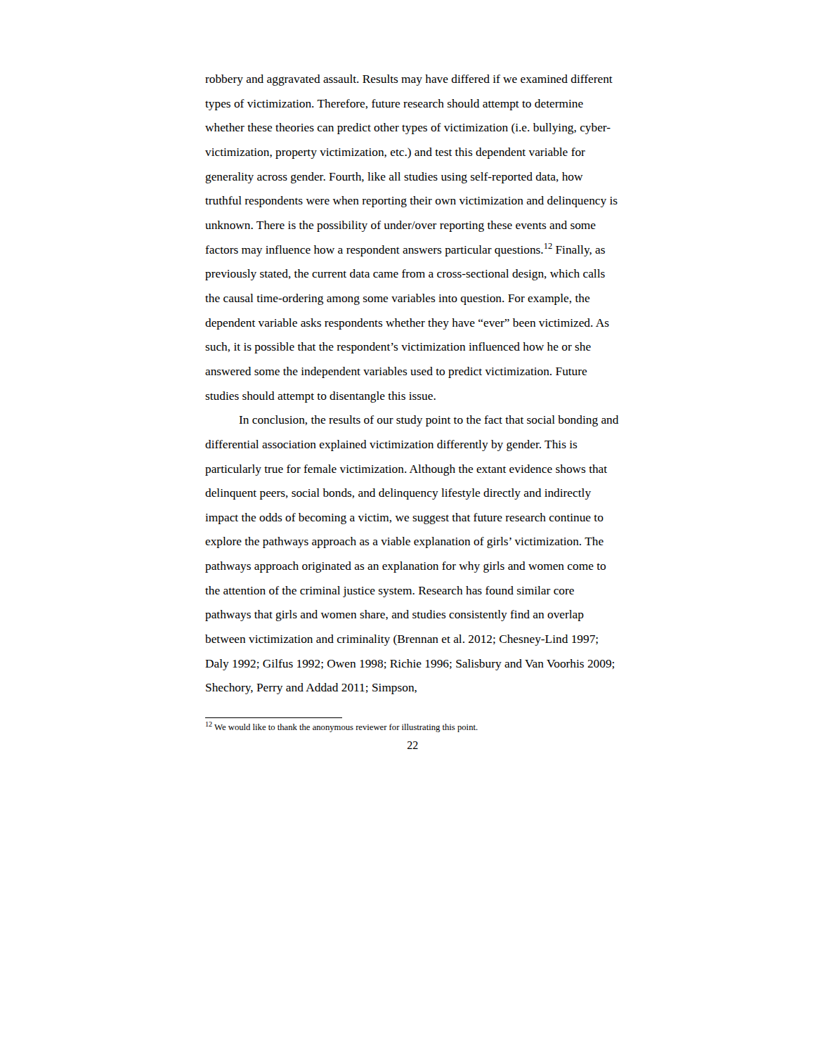robbery and aggravated assault. Results may have differed if we examined different types of victimization. Therefore, future research should attempt to determine whether these theories can predict other types of victimization (i.e. bullying, cyber-victimization, property victimization, etc.) and test this dependent variable for generality across gender. Fourth, like all studies using self-reported data, how truthful respondents were when reporting their own victimization and delinquency is unknown. There is the possibility of under/over reporting these events and some factors may influence how a respondent answers particular questions.12 Finally, as previously stated, the current data came from a cross-sectional design, which calls the causal time-ordering among some variables into question. For example, the dependent variable asks respondents whether they have “ever” been victimized. As such, it is possible that the respondent’s victimization influenced how he or she answered some the independent variables used to predict victimization. Future studies should attempt to disentangle this issue.
In conclusion, the results of our study point to the fact that social bonding and differential association explained victimization differently by gender. This is particularly true for female victimization. Although the extant evidence shows that delinquent peers, social bonds, and delinquency lifestyle directly and indirectly impact the odds of becoming a victim, we suggest that future research continue to explore the pathways approach as a viable explanation of girls’ victimization. The pathways approach originated as an explanation for why girls and women come to the attention of the criminal justice system. Research has found similar core pathways that girls and women share, and studies consistently find an overlap between victimization and criminality (Brennan et al. 2012; Chesney-Lind 1997; Daly 1992; Gilfus 1992; Owen 1998; Richie 1996; Salisbury and Van Voorhis 2009; Shechory, Perry and Addad 2011; Simpson,
12 We would like to thank the anonymous reviewer for illustrating this point.
22